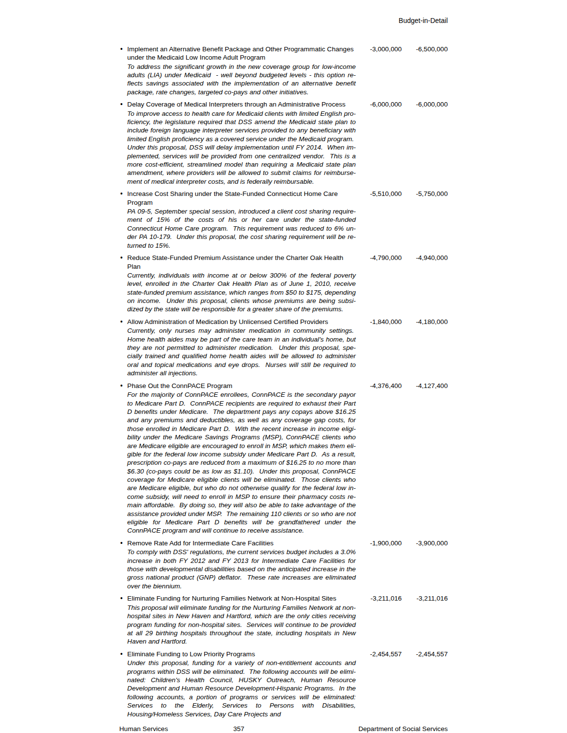Budget-in-Detail
| Implement an Alternative Benefit Package and Other Programmatic Changes under the Medicaid Low Income Adult Program To address the significant growth in the new coverage group for low-income adults (LIA) under Medicaid - well beyond budgeted levels - this option reflects savings associated with the implementation of an alternative benefit package, rate changes, targeted co-pays and other initiatives. | -3,000,000 | -6,500,000 |
| Delay Coverage of Medical Interpreters through an Administrative Process To improve access to health care for Medicaid clients with limited English proficiency, the legislature required that DSS amend the Medicaid state plan to include foreign language interpreter services provided to any beneficiary with limited English proficiency as a covered service under the Medicaid program. Under this proposal, DSS will delay implementation until FY 2014. When implemented, services will be provided from one centralized vendor. This is a more cost-efficient, streamlined model than requiring a Medicaid state plan amendment, where providers will be allowed to submit claims for reimbursement of medical interpreter costs, and is federally reimbursable. | -6,000,000 | -6,000,000 |
| Increase Cost Sharing under the State-Funded Connecticut Home Care Program PA 09-5, September special session, introduced a client cost sharing requirement of 15% of the costs of his or her care under the state-funded Connecticut Home Care program. This requirement was reduced to 6% under PA 10-179. Under this proposal, the cost sharing requirement will be returned to 15%. | -5,510,000 | -5,750,000 |
| Reduce State-Funded Premium Assistance under the Charter Oak Health Plan Currently, individuals with income at or below 300% of the federal poverty level, enrolled in the Charter Oak Health Plan as of June 1, 2010, receive state-funded premium assistance, which ranges from $50 to $175, depending on income. Under this proposal, clients whose premiums are being subsidized by the state will be responsible for a greater share of the premiums. | -4,790,000 | -4,940,000 |
| Allow Administration of Medication by Unlicensed Certified Providers Currently, only nurses may administer medication in community settings. Home health aides may be part of the care team in an individual's home, but they are not permitted to administer medication. Under this proposal, specially trained and qualified home health aides will be allowed to administer oral and topical medications and eye drops. Nurses will still be required to administer all injections. | -1,840,000 | -4,180,000 |
| Phase Out the ConnPACE Program For the majority of ConnPACE enrollees, ConnPACE is the secondary payor to Medicare Part D. ConnPACE recipients are required to exhaust their Part D benefits under Medicare. The department pays any copays above $16.25 and any premiums and deductibles, as well as any coverage gap costs, for those enrolled in Medicare Part D. With the recent increase in income eligibility under the Medicare Savings Programs (MSP), ConnPACE clients who are Medicare eligible are encouraged to enroll in MSP, which makes them eligible for the federal low income subsidy under Medicare Part D. As a result, prescription co-pays are reduced from a maximum of $16.25 to no more than $6.30 (co-pays could be as low as $1.10). Under this proposal, ConnPACE coverage for Medicare eligible clients will be eliminated. Those clients who are Medicare eligible, but who do not otherwise qualify for the federal low income subsidy, will need to enroll in MSP to ensure their pharmacy costs remain affordable. By doing so, they will also be able to take advantage of the assistance provided under MSP. The remaining 110 clients or so who are not eligible for Medicare Part D benefits will be grandfathered under the ConnPACE program and will continue to receive assistance. | -4,376,400 | -4,127,400 |
| Remove Rate Add for Intermediate Care Facilities To comply with DSS' regulations, the current services budget includes a 3.0% increase in both FY 2012 and FY 2013 for Intermediate Care Facilities for those with developmental disabilities based on the anticipated increase in the gross national product (GNP) deflator. These rate increases are eliminated over the biennium. | -1,900,000 | -3,900,000 |
| Eliminate Funding for Nurturing Families Network at Non-Hospital Sites This proposal will eliminate funding for the Nurturing Families Network at non-hospital sites in New Haven and Hartford, which are the only cities receiving program funding for non-hospital sites. Services will continue to be provided at all 29 birthing hospitals throughout the state, including hospitals in New Haven and Hartford. | -3,211,016 | -3,211,016 |
| Eliminate Funding to Low Priority Programs Under this proposal, funding for a variety of non-entitlement accounts and programs within DSS will be eliminated. The following accounts will be eliminated: Children's Health Council, HUSKY Outreach, Human Resource Development and Human Resource Development-Hispanic Programs. In the following accounts, a portion of programs or services will be eliminated: Services to the Elderly, Services to Persons with Disabilities, Housing/Homeless Services, Day Care Projects and | -2,454,557 | -2,454,557 |
| Human Services | 357 | Department of Social Services |